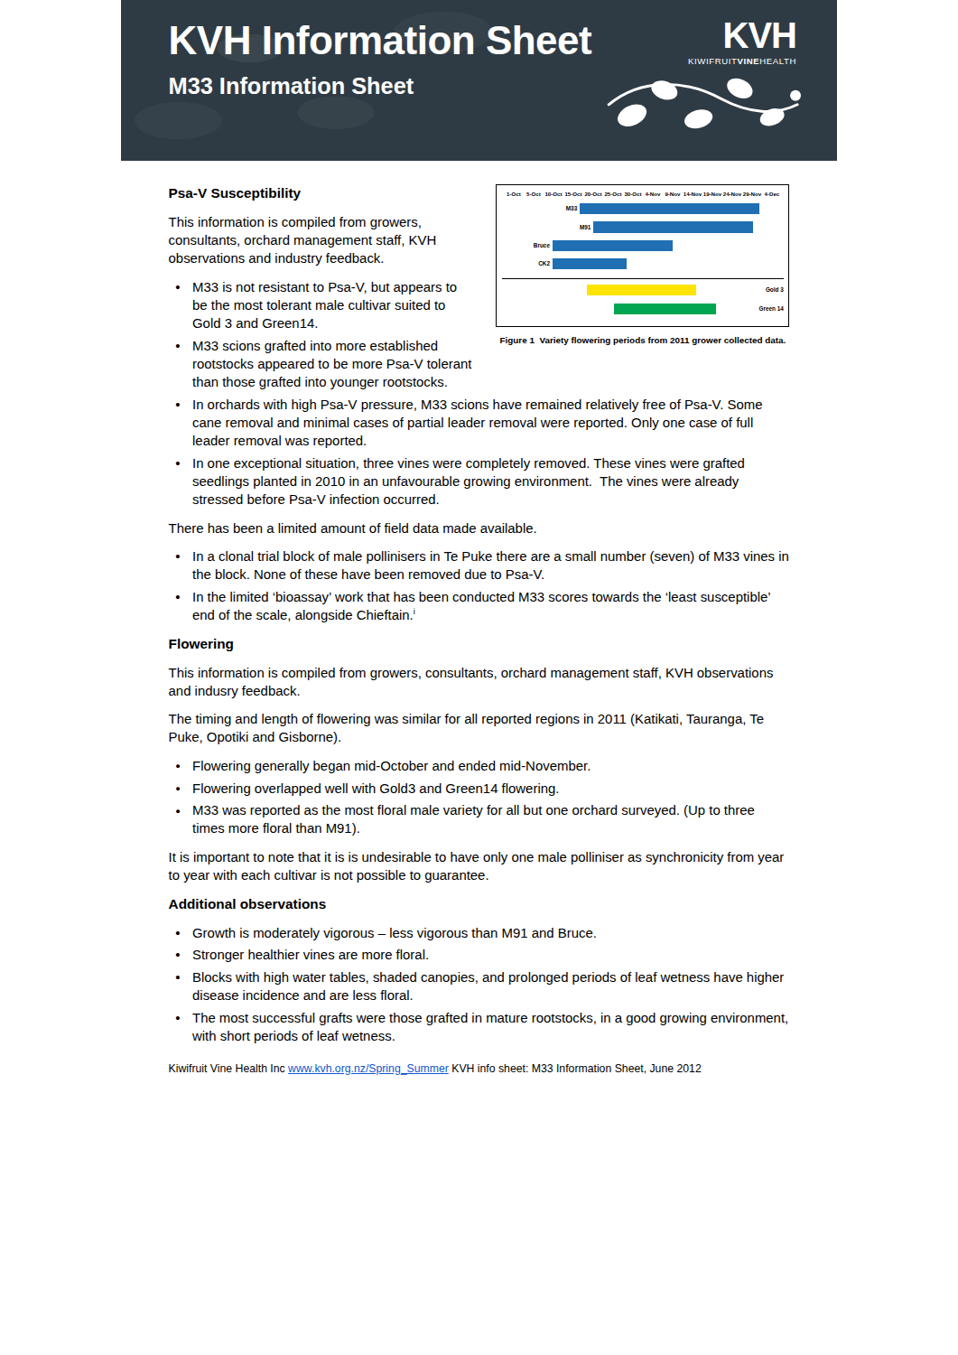KVH Information Sheet
M33 Information Sheet
KVH
KIWIFRUITVINEHEALTH
1-Oct 5-Oct 10-Oct 15-Oct 20-Oct 25-Oct 30-Oct 4-Nov 9-Nov 14-Nov 19-Nov 24-Nov 29-Nov 4-Dec
M33
M91
Bruce
CK2
Gold 3
Green 14
Figure 1 Variety flowering periods from 2011 grower collected data.
Psa-V Susceptibility
This information is compiled from growers, consultants, orchard management staff, KVH observations and industry feedback.
M33 is not resistant to Psa-V, but appears to be the most tolerant male cultivar suited to Gold 3 and Green14.
M33 scions grafted into more established rootstocks appeared to be more Psa-V tolerant than those grafted into younger rootstocks.
In orchards with high Psa-V pressure, M33 scions have remained relatively free of Psa-V. Some cane removal and minimal cases of partial leader removal were reported. Only one case of full leader removal was reported.
In one exceptional situation, three vines were completely removed. These vines were grafted seedlings planted in 2010 in an unfavourable growing environment. The vines were already stressed before Psa-V infection occurred.
There has been a limited amount of field data made available.
In a clonal trial block of male pollinisers in Te Puke there are a small number (seven) of M33 vines in the block. None of these have been removed due to Psa-V.
In the limited ‘bioassay’ work that has been conducted M33 scores towards the ‘least susceptible’ end of the scale, alongside Chieftain.i
Flowering
This information is compiled from growers, consultants, orchard management staff, KVH observations and indusry feedback.
The timing and length of flowering was similar for all reported regions in 2011 (Katikati, Tauranga, Te Puke, Opotiki and Gisborne).
Flowering generally began mid-October and ended mid-November.
Flowering overlapped well with Gold3 and Green14 flowering.
M33 was reported as the most floral male variety for all but one orchard surveyed. (Up to three times more floral than M91).
It is important to note that it is is undesirable to have only one male polliniser as synchronicity from year to year with each cultivar is not possible to guarantee.
Additional observations
Growth is moderately vigorous – less vigorous than M91 and Bruce.
Stronger healthier vines are more floral.
Blocks with high water tables, shaded canopies, and prolonged periods of leaf wetness have higher disease incidence and are less floral.
The most successful grafts were those grafted in mature rootstocks, in a good growing environment, with short periods of leaf wetness.
Kiwifruit Vine Health Inc www.kvh.org.nz/Spring_Summer KVH info sheet: M33 Information Sheet, June 2012